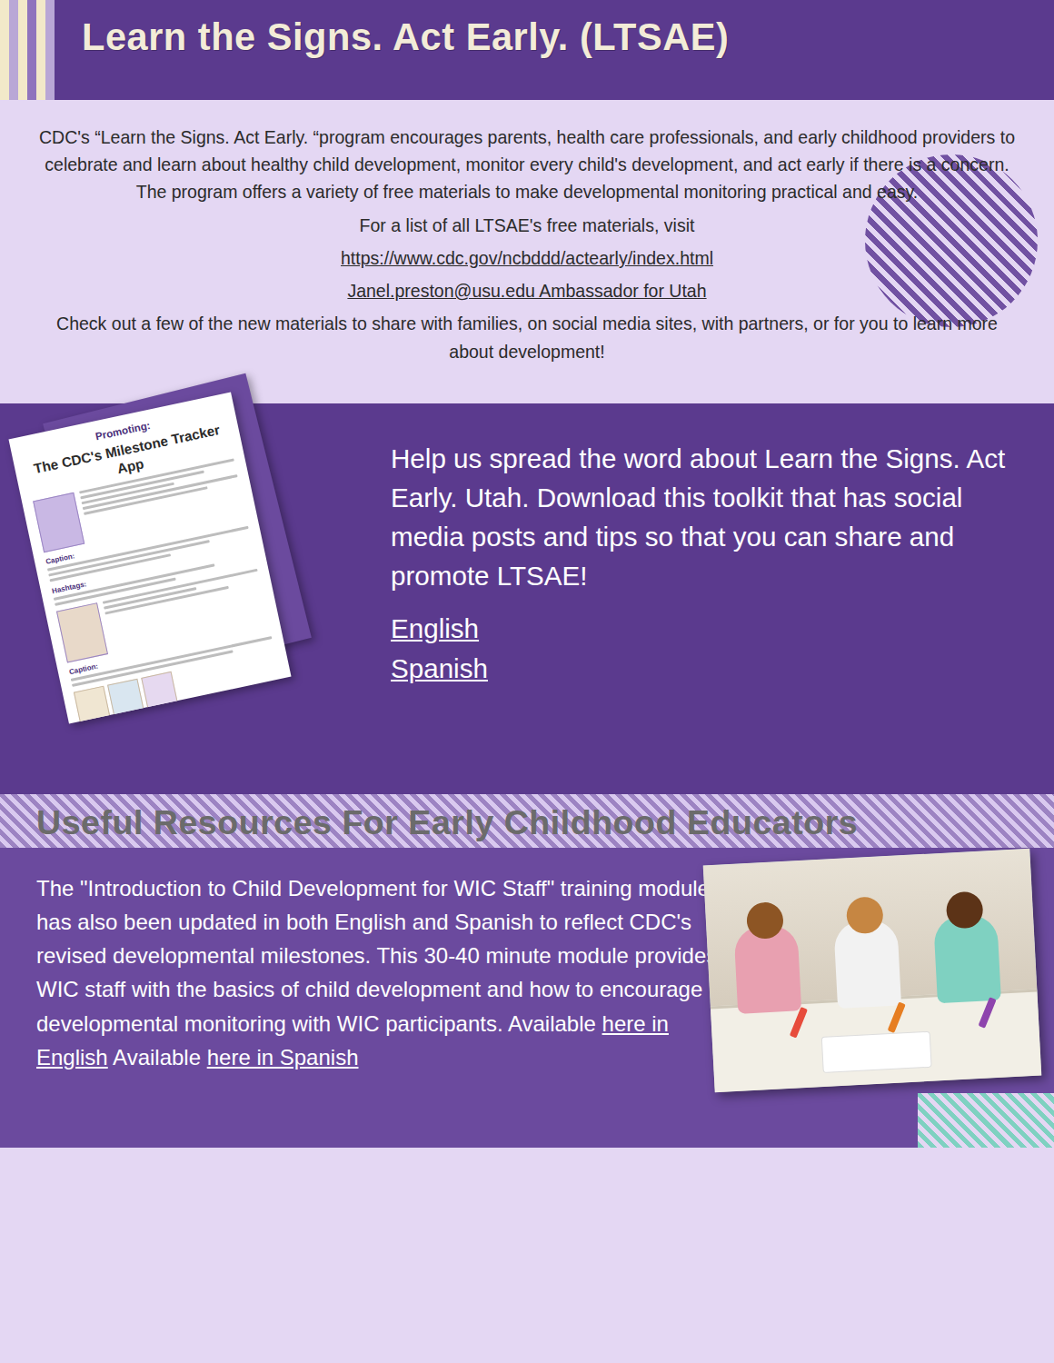Learn the Signs. Act Early. (LTSAE)
CDC's “Learn the Signs. Act Early. “program encourages parents, health care professionals, and early childhood providers to celebrate and learn about healthy child development, monitor every child's development, and act early if there is a concern. The program offers a variety of free materials to make developmental monitoring practical and easy.
For a list of all LTSAE's free materials, visit
https://www.cdc.gov/ncbddd/actearly/index.html
Janel.preston@usu.edu Ambassador for Utah
Check out a few of the new materials to share with families, on social media sites, with partners, or for you to learn more about development!
Promoting:
The CDC's Milestone Tracker App
Caption:
Hashtags:
Caption:
Caption:
Help us spread the word about Learn the Signs. Act Early. Utah. Download this toolkit that has social media posts and tips so that you can share and promote LTSAE!
English Spanish
Useful Resources For Early Childhood Educators
The "Introduction to Child Development for WIC Staff" training module has also been updated in both English and Spanish to reflect CDC's revised developmental milestones. This 30-40 minute module provides WIC staff with the basics of child development and how to encourage developmental monitoring with WIC participants. Available here in English Available here in Spanish